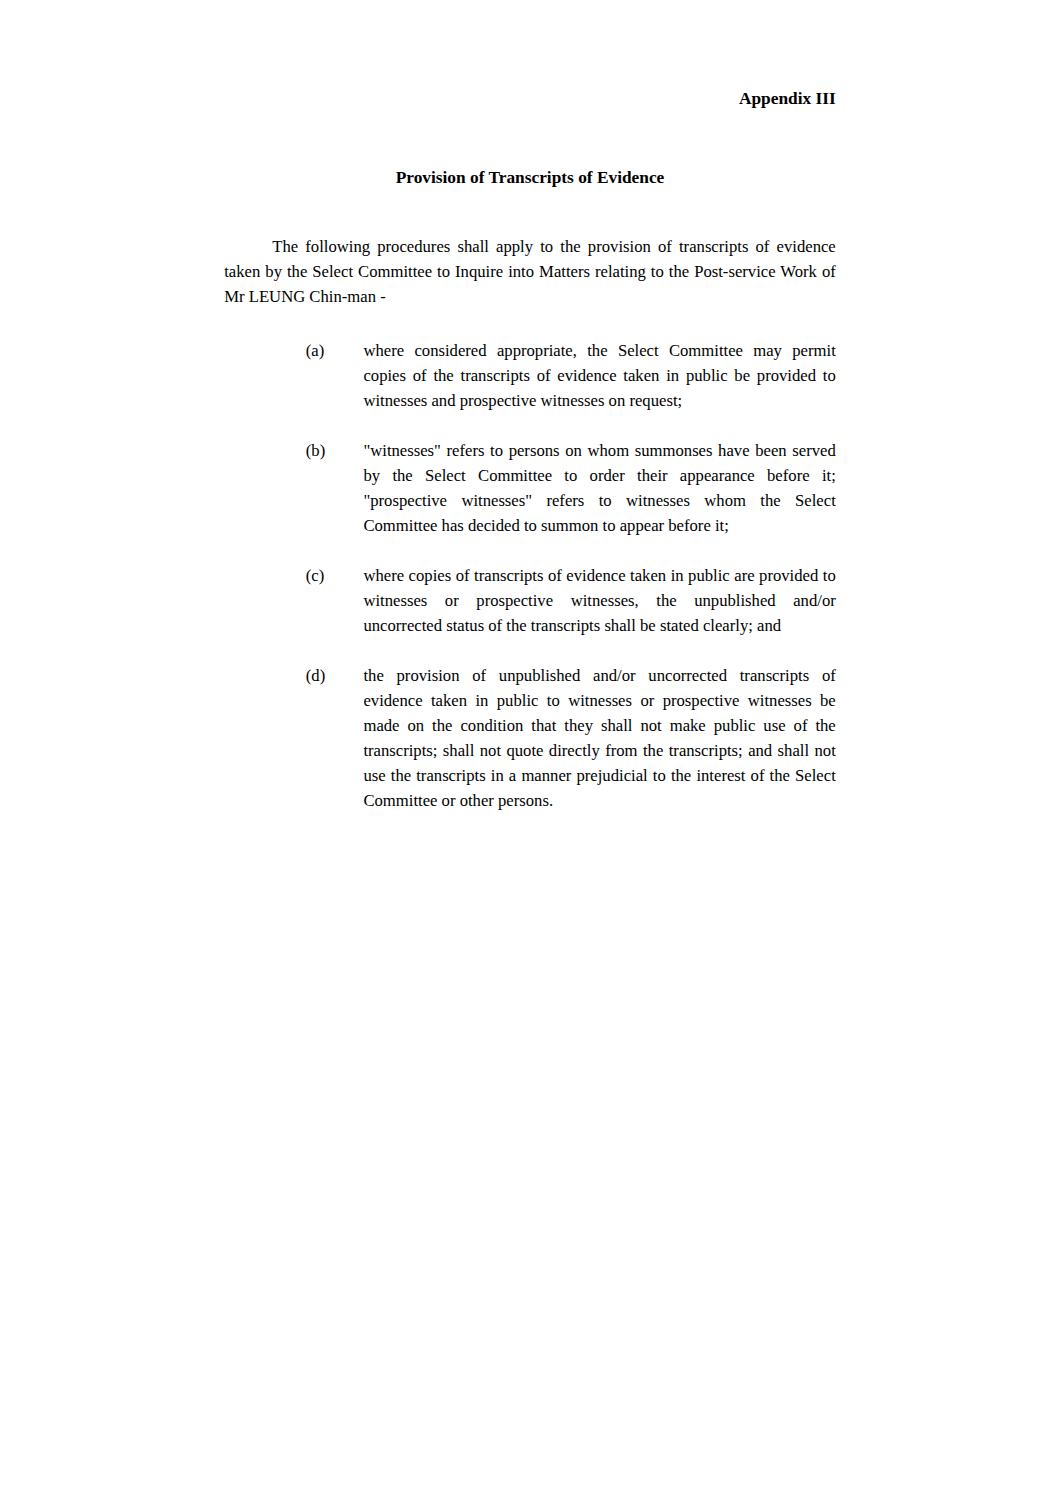Appendix III
Provision of Transcripts of Evidence
The following procedures shall apply to the provision of transcripts of evidence taken by the Select Committee to Inquire into Matters relating to the Post-service Work of Mr LEUNG Chin-man -
(a) where considered appropriate, the Select Committee may permit copies of the transcripts of evidence taken in public be provided to witnesses and prospective witnesses on request;
(b)"witnesses" refers to persons on whom summonses have been served by the Select Committee to order their appearance before it; "prospective witnesses" refers to witnesses whom the Select Committee has decided to summon to appear before it;
(c) where copies of transcripts of evidence taken in public are provided to witnesses or prospective witnesses, the unpublished and/or uncorrected status of the transcripts shall be stated clearly; and
(d) the provision of unpublished and/or uncorrected transcripts of evidence taken in public to witnesses or prospective witnesses be made on the condition that they shall not make public use of the transcripts; shall not quote directly from the transcripts; and shall not use the transcripts in a manner prejudicial to the interest of the Select Committee or other persons.